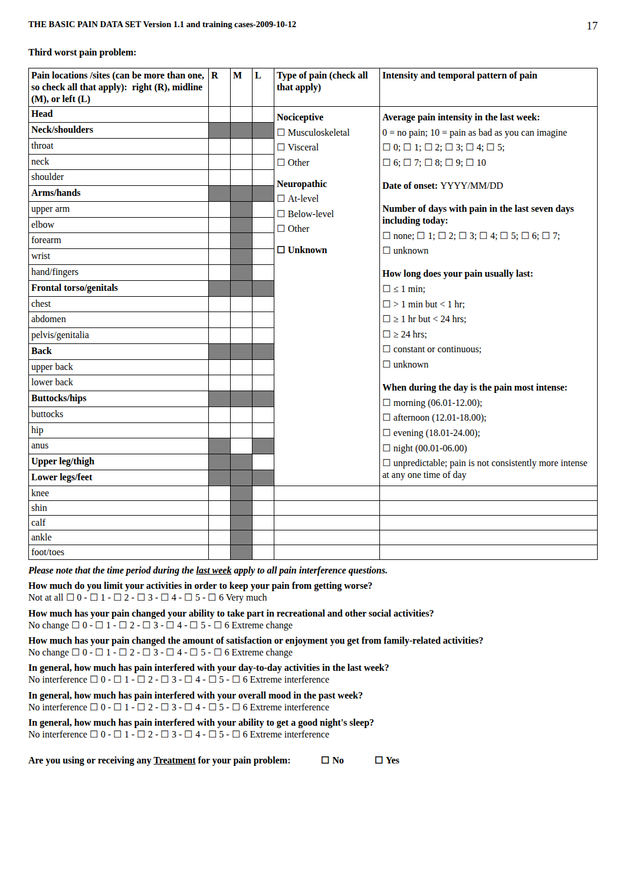THE BASIC PAIN DATA SET Version 1.1 and training cases-2009-10-12
17
Third worst pain problem:
| Pain locations /sites (can be more than one, so check all that apply): right (R), midline (M), or left (L) | R | M | L | Type of pain (check all that apply) | Intensity and temporal pattern of pain |
| --- | --- | --- | --- | --- | --- |
| Head | | | | Nociceptive Musculoskeletal Visceral Other Neuropathic At-level Below-level Other Unknown | Average pain intensity in the last week: 0 = no pain; 10 = pain as bad as you can imagine 0; 1; 2; 3; 4; 5; 6; 7; 8; 9; 10 Date of onset: YYYY/MM/DD Number of days with pain in the last seven days including today: none; 1; 2; 3; 4; 5; 6; 7; unknown How long does your pain usually last: ≤ 1 min; > 1 min but < 1 hr; ≥ 1 hr but < 24 hrs; ≥ 24 hrs; constant or continuous; unknown When during the day is the pain most intense: morning (06.01-12.00); afternoon (12.01-18.00); evening (18.01-24.00); night (00.01-06.00) unpredictable; pain is not consistently more intense at any one time of day |
| Neck/shoulders | | | |
| throat | | | |
| neck | | | |
| shoulder | | | |
| Arms/hands | | | |
| upper arm | | | |
| elbow | | | |
| forearm | | | |
| wrist | | | |
| hand/fingers | | | |
| Frontal torso/genitals | | | |
| chest | | | |
| abdomen | | | |
| pelvis/genitalia | | | |
| Back | | | |
| upper back | | | |
| lower back | | | |
| Buttocks/hips | | | |
| buttocks | | | |
| hip | | | |
| anus | | | |
| Upper leg/thigh | | | |
| Lower legs/feet | | | |
| knee | | | | | |
| shin | | | | | |
| calf | | | | | |
| ankle | | | | | |
| foot/toes | | | | | |
Please note that the time period during the last week apply to all pain interference questions.
How much do you limit your activities in order to keep your pain from getting worse?
Not at all 0 - 1 - 2 - 3 - 4 - 5 - 6 Very much
How much has your pain changed your ability to take part in recreational and other social activities?
No change 0 - 1 - 2 - 3 - 4 - 5 - 6 Extreme change
How much has your pain changed the amount of satisfaction or enjoyment you get from family-related activities?
No change 0 - 1 - 2 - 3 - 4 - 5 - 6 Extreme change
In general, how much has pain interfered with your day-to-day activities in the last week?
No interference 0 - 1 - 2 - 3 - 4 - 5 - 6 Extreme interference
In general, how much has pain interfered with your overall mood in the past week?
No interference 0 - 1 - 2 - 3 - 4 - 5 - 6 Extreme interference
In general, how much has pain interfered with your ability to get a good night's sleep?
No interference 0 - 1 - 2 - 3 - 4 - 5 - 6 Extreme interference
Are you using or receiving any Treatment for your pain problem: No Yes